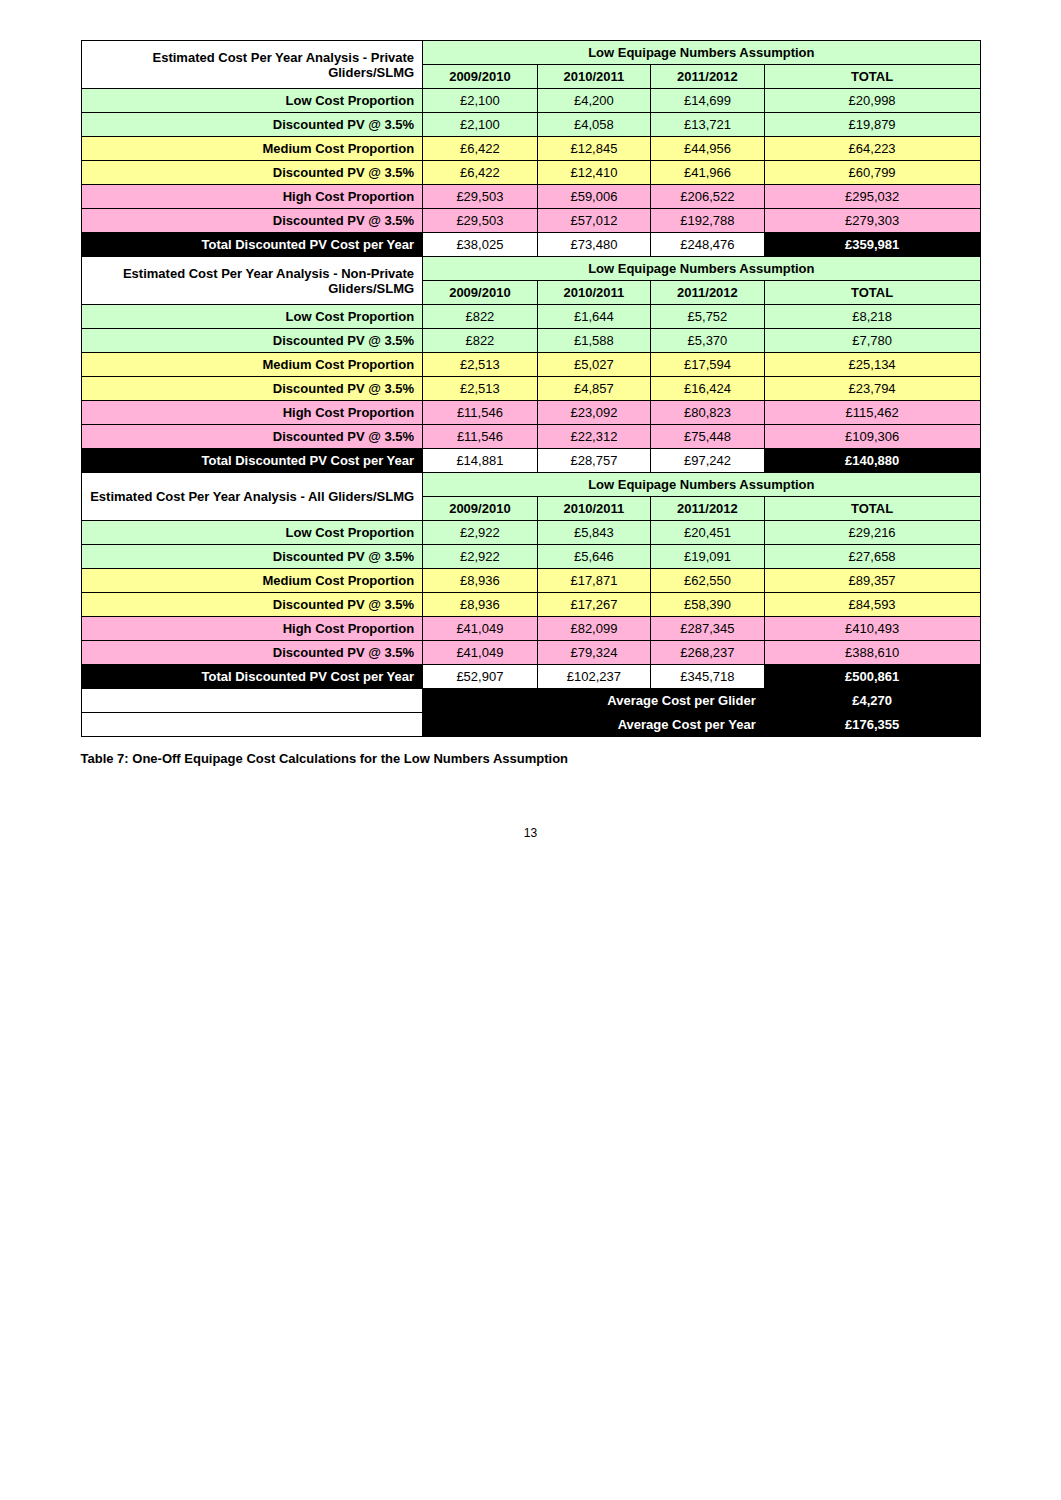Table 7: One-Off Equipage Cost Calculations for the Low Numbers Assumption
| Estimated Cost Per Year Analysis - Private Gliders/SLMG | Low Equipage Numbers Assumption |
| --- | --- |
| 2009/2010 | 2010/2011 | 2011/2012 | TOTAL |
| Low Cost Proportion | £2,100 | £4,200 | £14,699 | £20,998 |
| Discounted PV @ 3.5% | £2,100 | £4,058 | £13,721 | £19,879 |
| Medium Cost Proportion | £6,422 | £12,845 | £44,956 | £64,223 |
| Discounted PV @ 3.5% | £6,422 | £12,410 | £41,966 | £60,799 |
| High Cost Proportion | £29,503 | £59,006 | £206,522 | £295,032 |
| Discounted PV @ 3.5% | £29,503 | £57,012 | £192,788 | £279,303 |
| Total Discounted PV Cost per Year | £38,025 | £73,480 | £248,476 | £359,981 |
| Estimated Cost Per Year Analysis - Non-Private Gliders/SLMG | Low Equipage Numbers Assumption |
| 2009/2010 | 2010/2011 | 2011/2012 | TOTAL |
| Low Cost Proportion | £822 | £1,644 | £5,752 | £8,218 |
| Discounted PV @ 3.5% | £822 | £1,588 | £5,370 | £7,780 |
| Medium Cost Proportion | £2,513 | £5,027 | £17,594 | £25,134 |
| Discounted PV @ 3.5% | £2,513 | £4,857 | £16,424 | £23,794 |
| High Cost Proportion | £11,546 | £23,092 | £80,823 | £115,462 |
| Discounted PV @ 3.5% | £11,546 | £22,312 | £75,448 | £109,306 |
| Total Discounted PV Cost per Year | £14,881 | £28,757 | £97,242 | £140,880 |
| Estimated Cost Per Year Analysis - All Gliders/SLMG | Low Equipage Numbers Assumption |
| 2009/2010 | 2010/2011 | 2011/2012 | TOTAL |
| Low Cost Proportion | £2,922 | £5,843 | £20,451 | £29,216 |
| Discounted PV @ 3.5% | £2,922 | £5,646 | £19,091 | £27,658 |
| Medium Cost Proportion | £8,936 | £17,871 | £62,550 | £89,357 |
| Discounted PV @ 3.5% | £8,936 | £17,267 | £58,390 | £84,593 |
| High Cost Proportion | £41,049 | £82,099 | £287,345 | £410,493 |
| Discounted PV @ 3.5% | £41,049 | £79,324 | £268,237 | £388,610 |
| Total Discounted PV Cost per Year | £52,907 | £102,237 | £345,718 | £500,861 |
| | Average Cost per Glider | £4,270 |
| | Average Cost per Year | £176,355 |
13